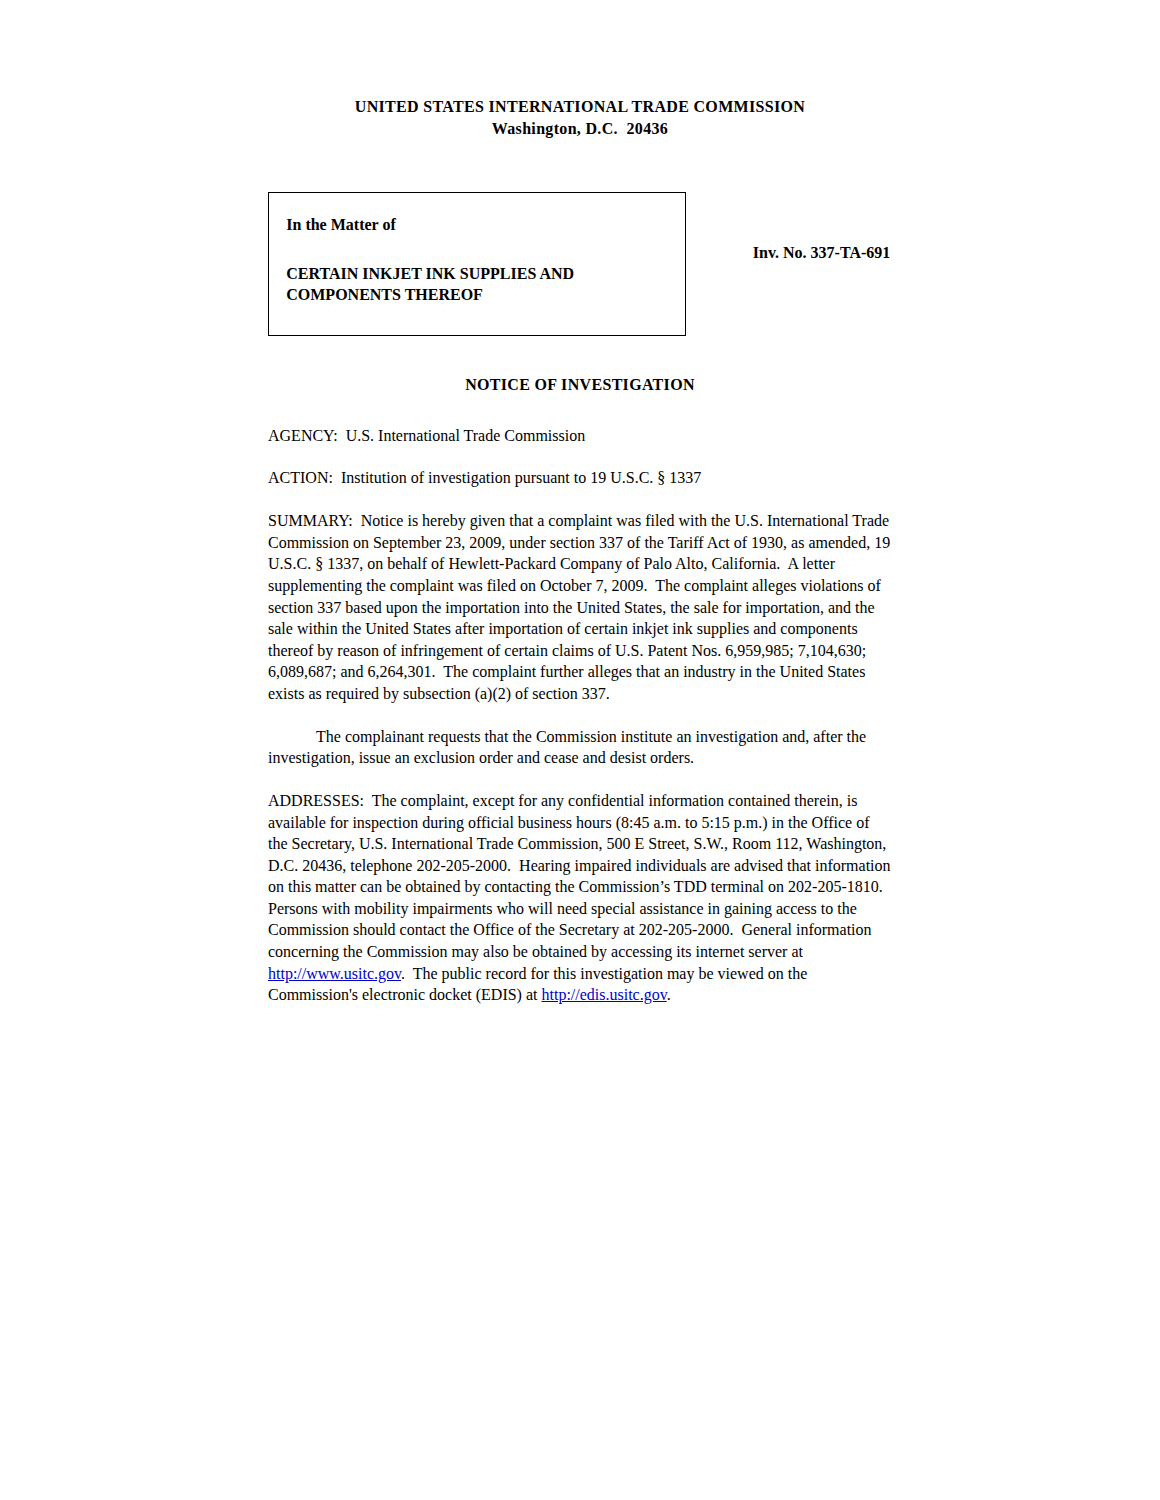UNITED STATES INTERNATIONAL TRADE COMMISSION Washington, D.C. 20436
In the Matter of
CERTAIN INKJET INK SUPPLIES AND
COMPONENTS THEREOF
Inv. No. 337-TA-691
NOTICE OF INVESTIGATION
AGENCY: U.S. International Trade Commission
ACTION: Institution of investigation pursuant to 19 U.S.C. § 1337
SUMMARY: Notice is hereby given that a complaint was filed with the U.S. International Trade Commission on September 23, 2009, under section 337 of the Tariff Act of 1930, as amended, 19 U.S.C. § 1337, on behalf of Hewlett-Packard Company of Palo Alto, California. A letter supplementing the complaint was filed on October 7, 2009. The complaint alleges violations of section 337 based upon the importation into the United States, the sale for importation, and the sale within the United States after importation of certain inkjet ink supplies and components thereof by reason of infringement of certain claims of U.S. Patent Nos. 6,959,985; 7,104,630; 6,089,687; and 6,264,301. The complaint further alleges that an industry in the United States exists as required by subsection (a)(2) of section 337.
The complainant requests that the Commission institute an investigation and, after the investigation, issue an exclusion order and cease and desist orders.
ADDRESSES: The complaint, except for any confidential information contained therein, is available for inspection during official business hours (8:45 a.m. to 5:15 p.m.) in the Office of the Secretary, U.S. International Trade Commission, 500 E Street, S.W., Room 112, Washington, D.C. 20436, telephone 202-205-2000. Hearing impaired individuals are advised that information on this matter can be obtained by contacting the Commission’s TDD terminal on 202-205-1810. Persons with mobility impairments who will need special assistance in gaining access to the Commission should contact the Office of the Secretary at 202-205-2000. General information concerning the Commission may also be obtained by accessing its internet server at http://www.usitc.gov. The public record for this investigation may be viewed on the Commission's electronic docket (EDIS) at http://edis.usitc.gov.